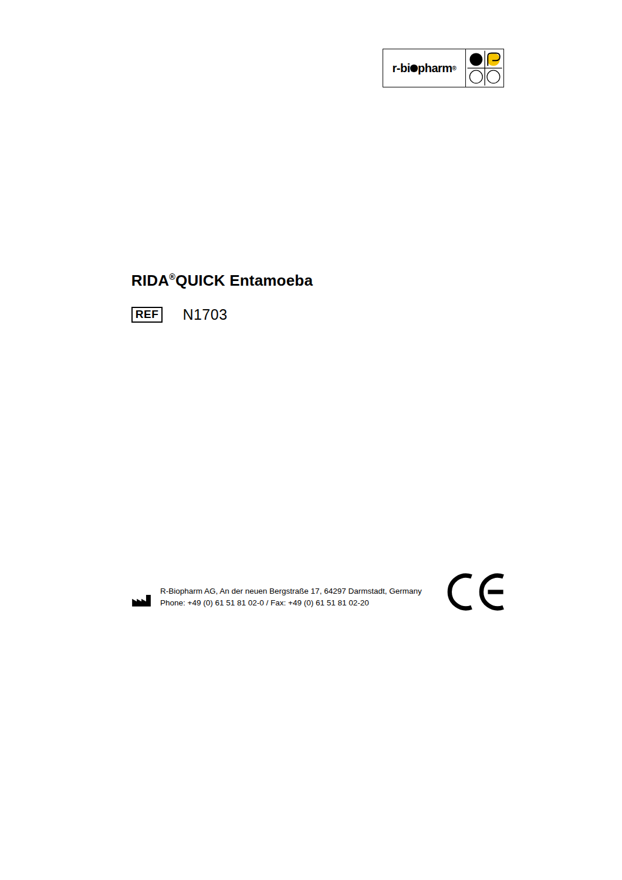r-bi pharm®
RIDA®QUICK Entamoeba
REF N1703
R-Biopharm AG, An der neuen Bergstraße 17, 64297 Darmstadt, Germany
Phone: +49 (0) 61 51 81 02-0 / Fax: +49 (0) 61 51 81 02-20